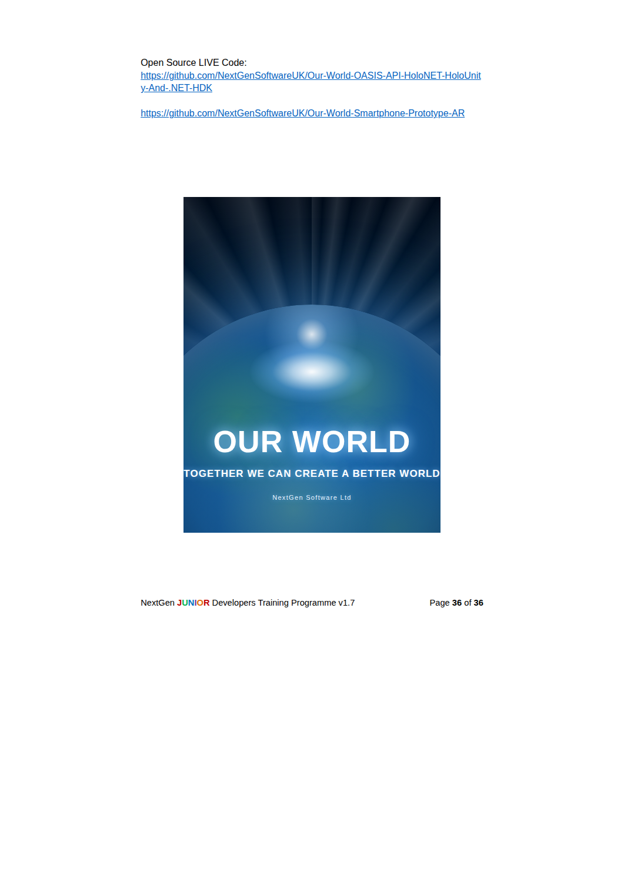Open Source LIVE Code:
https://github.com/NextGenSoftwareUK/Our-World-OASIS-API-HoloNET-HoloUnity-And-.NET-HDK
https://github.com/NextGenSoftwareUK/Our-World-Smartphone-Prototype-AR
OUR WORLD
TOGETHER WE CAN CREATE A BETTER WORLD
NextGen Software Ltd
NextGen JUNIOR Developers Training Programme v1.7
Page 36 of 36